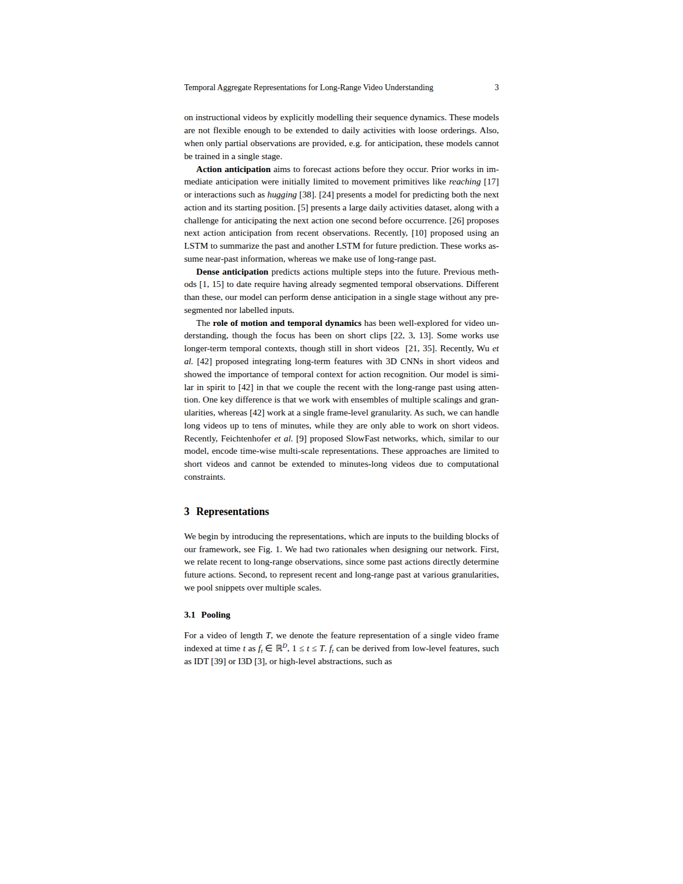Temporal Aggregate Representations for Long-Range Video Understanding 3
on instructional videos by explicitly modelling their sequence dynamics. These models are not flexible enough to be extended to daily activities with loose orderings. Also, when only partial observations are provided, e.g. for anticipation, these models cannot be trained in a single stage.
Action anticipation aims to forecast actions before they occur. Prior works in immediate anticipation were initially limited to movement primitives like reaching [17] or interactions such as hugging [38]. [24] presents a model for predicting both the next action and its starting position. [5] presents a large daily activities dataset, along with a challenge for anticipating the next action one second before occurrence. [26] proposes next action anticipation from recent observations. Recently, [10] proposed using an LSTM to summarize the past and another LSTM for future prediction. These works assume near-past information, whereas we make use of long-range past.
Dense anticipation predicts actions multiple steps into the future. Previous methods [1, 15] to date require having already segmented temporal observations. Different than these, our model can perform dense anticipation in a single stage without any pre-segmented nor labelled inputs.
The role of motion and temporal dynamics has been well-explored for video understanding, though the focus has been on short clips [22, 3, 13]. Some works use longer-term temporal contexts, though still in short videos [21, 35]. Recently, Wu et al. [42] proposed integrating long-term features with 3D CNNs in short videos and showed the importance of temporal context for action recognition. Our model is similar in spirit to [42] in that we couple the recent with the long-range past using attention. One key difference is that we work with ensembles of multiple scalings and granularities, whereas [42] work at a single frame-level granularity. As such, we can handle long videos up to tens of minutes, while they are only able to work on short videos. Recently, Feichtenhofer et al. [9] proposed SlowFast networks, which, similar to our model, encode time-wise multi-scale representations. These approaches are limited to short videos and cannot be extended to minutes-long videos due to computational constraints.
3 Representations
We begin by introducing the representations, which are inputs to the building blocks of our framework, see Fig. 1. We had two rationales when designing our network. First, we relate recent to long-range observations, since some past actions directly determine future actions. Second, to represent recent and long-range past at various granularities, we pool snippets over multiple scales.
3.1 Pooling
For a video of length T, we denote the feature representation of a single video frame indexed at time t as ft ∈ ℝD, 1 ≤ t ≤ T. ft can be derived from low-level features, such as IDT [39] or I3D [3], or high-level abstractions, such as